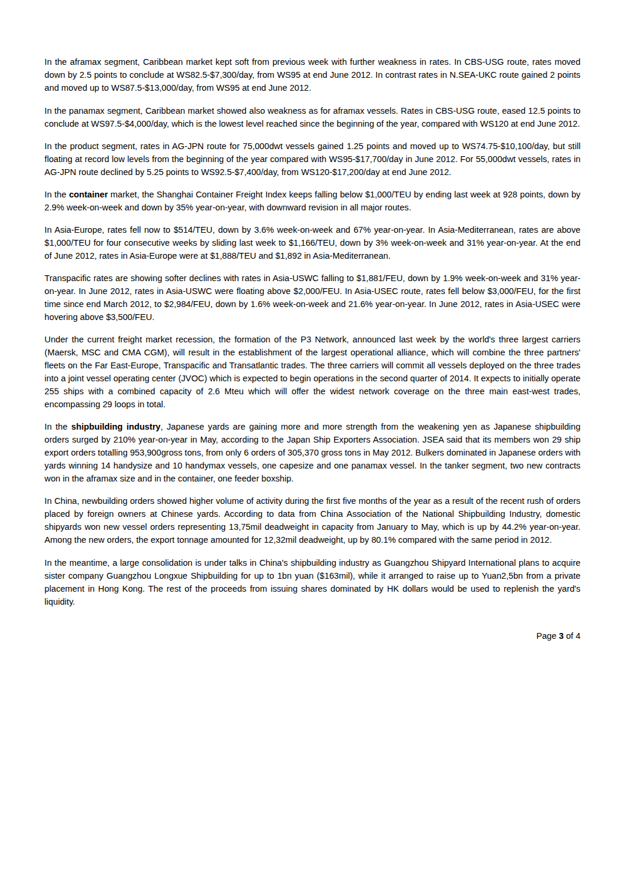In the aframax segment, Caribbean market kept soft from previous week with further weakness in rates. In CBS-USG route, rates moved down by 2.5 points to conclude at WS82.5-$7,300/day, from WS95 at end June 2012. In contrast rates in N.SEA-UKC route gained 2 points and moved up to WS87.5-$13,000/day, from WS95 at end June 2012.
In the panamax segment, Caribbean market showed also weakness as for aframax vessels. Rates in CBS-USG route, eased 12.5 points to conclude at WS97.5-$4,000/day, which is the lowest level reached since the beginning of the year, compared with WS120 at end June 2012.
In the product segment, rates in AG-JPN route for 75,000dwt vessels gained 1.25 points and moved up to WS74.75-$10,100/day, but still floating at record low levels from the beginning of the year compared with WS95-$17,700/day in June 2012. For 55,000dwt vessels, rates in AG-JPN route declined by 5.25 points to WS92.5-$7,400/day, from WS120-$17,200/day at end June 2012.
In the container market, the Shanghai Container Freight Index keeps falling below $1,000/TEU by ending last week at 928 points, down by 2.9% week-on-week and down by 35% year-on-year, with downward revision in all major routes.
In Asia-Europe, rates fell now to $514/TEU, down by 3.6% week-on-week and 67% year-on-year. In Asia-Mediterranean, rates are above $1,000/TEU for four consecutive weeks by sliding last week to $1,166/TEU, down by 3% week-on-week and 31% year-on-year. At the end of June 2012, rates in Asia-Europe were at $1,888/TEU and $1,892 in Asia-Mediterranean.
Transpacific rates are showing softer declines with rates in Asia-USWC falling to $1,881/FEU, down by 1.9% week-on-week and 31% year-on-year. In June 2012, rates in Asia-USWC were floating above $2,000/FEU. In Asia-USEC route, rates fell below $3,000/FEU, for the first time since end March 2012, to $2,984/FEU, down by 1.6% week-on-week and 21.6% year-on-year. In June 2012, rates in Asia-USEC were hovering above $3,500/FEU.
Under the current freight market recession, the formation of the P3 Network, announced last week by the world's three largest carriers (Maersk, MSC and CMA CGM), will result in the establishment of the largest operational alliance, which will combine the three partners' fleets on the Far East-Europe, Transpacific and Transatlantic trades. The three carriers will commit all vessels deployed on the three trades into a joint vessel operating center (JVOC) which is expected to begin operations in the second quarter of 2014. It expects to initially operate 255 ships with a combined capacity of 2.6 Mteu which will offer the widest network coverage on the three main east-west trades, encompassing 29 loops in total.
In the shipbuilding industry, Japanese yards are gaining more and more strength from the weakening yen as Japanese shipbuilding orders surged by 210% year-on-year in May, according to the Japan Ship Exporters Association. JSEA said that its members won 29 ship export orders totalling 953,900gross tons, from only 6 orders of 305,370 gross tons in May 2012. Bulkers dominated in Japanese orders with yards winning 14 handysize and 10 handymax vessels, one capesize and one panamax vessel. In the tanker segment, two new contracts won in the aframax size and in the container, one feeder boxship.
In China, newbuilding orders showed higher volume of activity during the first five months of the year as a result of the recent rush of orders placed by foreign owners at Chinese yards. According to data from China Association of the National Shipbuilding Industry, domestic shipyards won new vessel orders representing 13,75mil deadweight in capacity from January to May, which is up by 44.2% year-on-year. Among the new orders, the export tonnage amounted for 12,32mil deadweight, up by 80.1% compared with the same period in 2012.
In the meantime, a large consolidation is under talks in China's shipbuilding industry as Guangzhou Shipyard International plans to acquire sister company Guangzhou Longxue Shipbuilding for up to 1bn yuan ($163mil), while it arranged to raise up to Yuan2,5bn from a private placement in Hong Kong. The rest of the proceeds from issuing shares dominated by HK dollars would be used to replenish the yard's liquidity.
Page 3 of 4